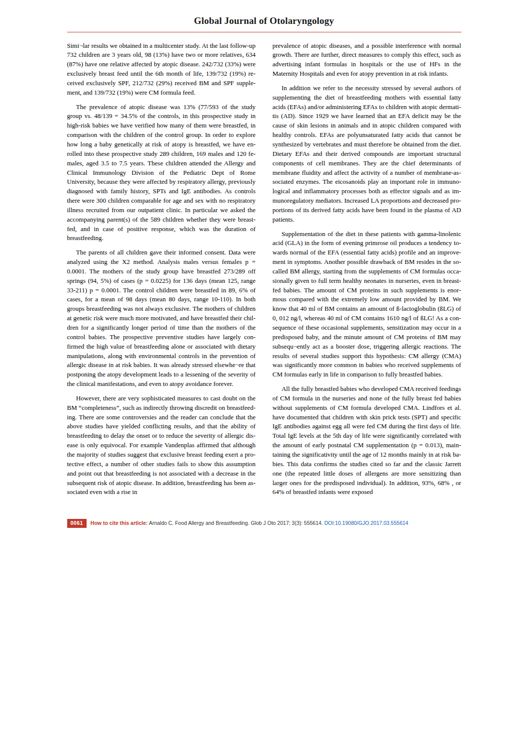Global Journal of Otolaryngology
Simi¬lar results we obtained in a multicenter study. At the last follow-up 732 children are 3 years old, 98 (13%) have two or more relatives, 634 (87%) have one relative affected by atopic disease. 242/732 (33%) were exclusively breast feed until the 6th month of life, 139/732 (19%) received exclusively SPF, 212/732 (29%) received BM and SPF supplement, and 139/732 (19%) were CM formula feed.
The prevalence of atopic disease was 13% (77/593 of the study group vs. 48/139 = 34.5% of the controls, in this prospective study in high-risk babies we have verified how many of them were breastfed, in comparison with the children of the control group. In order to explore how long a baby genetically at risk of atopy is breastfed, we have enrolled into these prospective study 289 children, 169 males and 120 females, aged 3.5 to 7.5 years. These children attended the Allergy and Clinical Immunology Division of the Pediatric Dept of Rome University, because they were affected by respiratory allergy, previously diagnosed with family history, SPTs and IgE antibodies. As controls there were 300 children comparable for age and sex with no respiratory illness recruited from our outpatient clinic. In particular we asked the accompanying parent(s) of the 589 children whether they were breastfed, and in case of positive response, which was the duration of breastfeeding.
The parents of all children gave their informed consent. Data were analyzed using the X2 method. Analysis males versus females p = 0.0001. The mothers of the study group have breastfed 273/289 off springs (94, 5%) of cases (p = 0.0225) for 136 days (mean 125, range 33-211) p = 0.0001. The control children were breastfed in 89, 6% of cases, for a mean of 98 days (mean 80 days, range 10-110). In both groups breastfeeding was not always exclusive. The mothers of children at genetic risk were much more motivated, and have breastfed their children for a significantly longer period of time than the mothers of the control babies. The prospective preventive studies have largely confirmed the high value of breastfeeding alone or associated with dietary manipulations, along with environmental controls in the prevention of allergic disease in at risk babies. It was already stressed elsewhe¬re that postponing the atopy development leads to a lessening of the severity of the clinical manifestations, and even to atopy avoidance forever.
However, there are very sophisticated measures to cast doubt on the BM “completeness”, such as indirectly throwing discredit on breastfeeding. There are some controversies and the reader can conclude that the above studies have yielded conflicting results, and that the ability of breastfeeding to delay the onset or to reduce the severity of allergic disease is only equivocal. For example Vandenplas affirmed that although the majority of studies suggest that exclusive breast feeding exert a protective effect, a number of other studies fails to show this assumption and point out that breastfeeding is not associated with a decrease in the subsequent risk of atopic disease. In addition, breastfeeding has been associated even with a rise in
prevalence of atopic diseases, and a possible interference with normal growth. There are further, direct measures to comply this effect, such as advertising infant formulas in hospitals or the use of HFs in the Maternity Hospitals and even for atopy prevention in at risk infants.
In addition we refer to the necessity stressed by several authors of supplementing the diet of breastfeeding mothers with essential fatty acids (EFAs) and/or administering EFAs to children with atopic dermatitis (AD). Since 1929 we have learned that an EFA deficit may be the cause of skin lesions in animals and in atopic children compared with healthy controls. EFAs are polyunsaturated fatty acids that cannot be synthesized by vertebrates and must therefore be obtained from the diet. Dietary EFAs and their derived compounds are important structural components of cell membranes. They are the chief determinants of membrane fluidity and affect the activity of a number of membrane-associated enzymes. The eicosanoids play an important role in immunological and inflammatory processes both as effector signals and as immunoregulatory mediators. Increased LA proportions and decreased proportions of its derived fatty acids have been found in the plasma of AD patients.
Supplementation of the diet in these patients with gamma-linolenic acid (GLA) in the form of evening primrose oil produces a tendency towards normal of the EFA (essential fatty acids) profile and an improvement in symptoms. Another possible drawback of BM resides in the so-called BM allergy, starting from the supplements of CM formulas occasionally given to full term healthy neonates in nurseries, even in breastfed babies. The amount of CM proteins in such supplements is enormous compared with the extremely low amount provided by BM. We know that 40 ml of BM contains an amount of ß-lactoglobulin (ßLG) of 0, 012 ng/l, whereas 40 ml of CM contains 1610 ng/l of ßLG! As a consequence of these occasional supplements, sensitization may occur in a predisposed baby, and the minute amount of CM proteins of BM may subsequ¬ently act as a booster dose, triggering allergic reactions. The results of several studies support this hypothesis: CM allergy (CMA) was significantly more common in babies who received supplements of CM formulas early in life in comparison to fully breastfed babies.
All the fully breastfed babies who developed CMA received feedings of CM formula in the nurseries and none of the fully breast fed babies without supplements of CM formula developed CMA. Lindfors et al. have documented that children with skin prick tests (SPT) and specific IgE antibodies against egg all were fed CM during the first days of life. Total IgE levels at the 5th day of life were significantly correlated with the amount of early postnatal CM supplementation (p = 0.013), maintaining the significativity until the age of 12 months mainly in at risk babies. This data confirms the studies cited so far and the classic Jarrett one (the repeated little doses of allergens are more sensitizing than larger ones for the predisposed individual). In addition, 93%, 68% , or 64% of breastfed infants were exposed
0061 How to cite this article: Arnaldo C. Food Allergy and Breastfeeding. Glob J Oto 2017; 3(3): 555614. DOI:10.19080/GJO.2017.03.555614